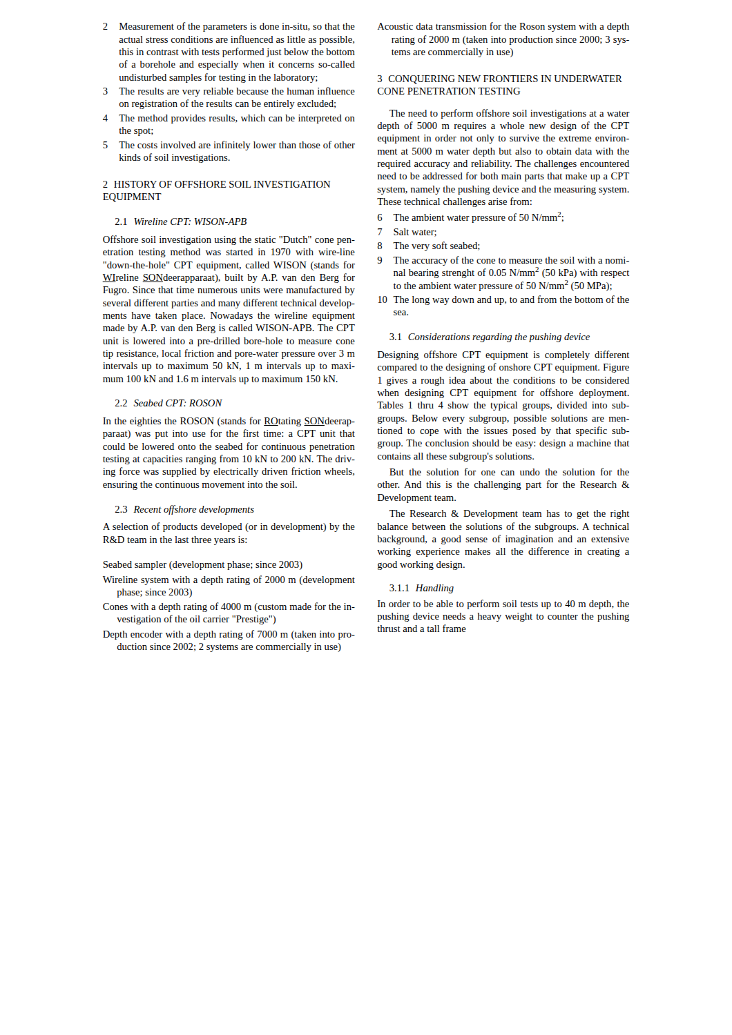2 Measurement of the parameters is done in-situ, so that the actual stress conditions are influenced as little as possible, this in contrast with tests performed just below the bottom of a borehole and especially when it concerns so-called undisturbed samples for testing in the laboratory;
3 The results are very reliable because the human influence on registration of the results can be entirely excluded;
4 The method provides results, which can be interpreted on the spot;
5 The costs involved are infinitely lower than those of other kinds of soil investigations.
2 HISTORY OF OFFSHORE SOIL INVESTIGATION EQUIPMENT
2.1 Wireline CPT: WISON-APB
Offshore soil investigation using the static "Dutch" cone penetration testing method was started in 1970 with wire-line "down-the-hole" CPT equipment, called WISON (stands for WIreline SONdeerapparaat), built by A.P. van den Berg for Fugro. Since that time numerous units were manufactured by several different parties and many different technical developments have taken place. Nowadays the wireline equipment made by A.P. van den Berg is called WISON-APB. The CPT unit is lowered into a pre-drilled bore-hole to measure cone tip resistance, local friction and pore-water pressure over 3 m intervals up to maximum 50 kN, 1 m intervals up to maximum 100 kN and 1.6 m intervals up to maximum 150 kN.
2.2 Seabed CPT: ROSON
In the eighties the ROSON (stands for ROtating SONdeerapparaat) was put into use for the first time: a CPT unit that could be lowered onto the seabed for continuous penetration testing at capacities ranging from 10 kN to 200 kN. The driving force was supplied by electrically driven friction wheels, ensuring the continuous movement into the soil.
2.3 Recent offshore developments
A selection of products developed (or in development) by the R&D team in the last three years is:
Seabed sampler (development phase; since 2003)
Wireline system with a depth rating of 2000 m (development phase; since 2003)
Cones with a depth rating of 4000 m (custom made for the investigation of the oil carrier "Prestige")
Depth encoder with a depth rating of 7000 m (taken into production since 2002; 2 systems are commercially in use)
Acoustic data transmission for the Roson system with a depth rating of 2000 m (taken into production since 2000; 3 systems are commercially in use)
3 CONQUERING NEW FRONTIERS IN UNDERWATER CONE PENETRATION TESTING
The need to perform offshore soil investigations at a water depth of 5000 m requires a whole new design of the CPT equipment in order not only to survive the extreme environment at 5000 m water depth but also to obtain data with the required accuracy and reliability. The challenges encountered need to be addressed for both main parts that make up a CPT system, namely the pushing device and the measuring system. These technical challenges arise from:
6 The ambient water pressure of 50 N/mm2;
7 Salt water;
8 The very soft seabed;
9 The accuracy of the cone to measure the soil with a nominal bearing strenght of 0.05 N/mm2 (50 kPa) with respect to the ambient water pressure of 50 N/mm2 (50 MPa);
10 The long way down and up, to and from the bottom of the sea.
3.1 Considerations regarding the pushing device
Designing offshore CPT equipment is completely different compared to the designing of onshore CPT equipment. Figure 1 gives a rough idea about the conditions to be considered when designing CPT equipment for offshore deployment. Tables 1 thru 4 show the typical groups, divided into subgroups. Below every subgroup, possible solutions are mentioned to cope with the issues posed by that specific subgroup. The conclusion should be easy: design a machine that contains all these subgroup's solutions.
But the solution for one can undo the solution for the other. And this is the challenging part for the Research & Development team.
The Research & Development team has to get the right balance between the solutions of the subgroups. A technical background, a good sense of imagination and an extensive working experience makes all the difference in creating a good working design.
3.1.1 Handling
In order to be able to perform soil tests up to 40 m depth, the pushing device needs a heavy weight to counter the pushing thrust and a tall frame